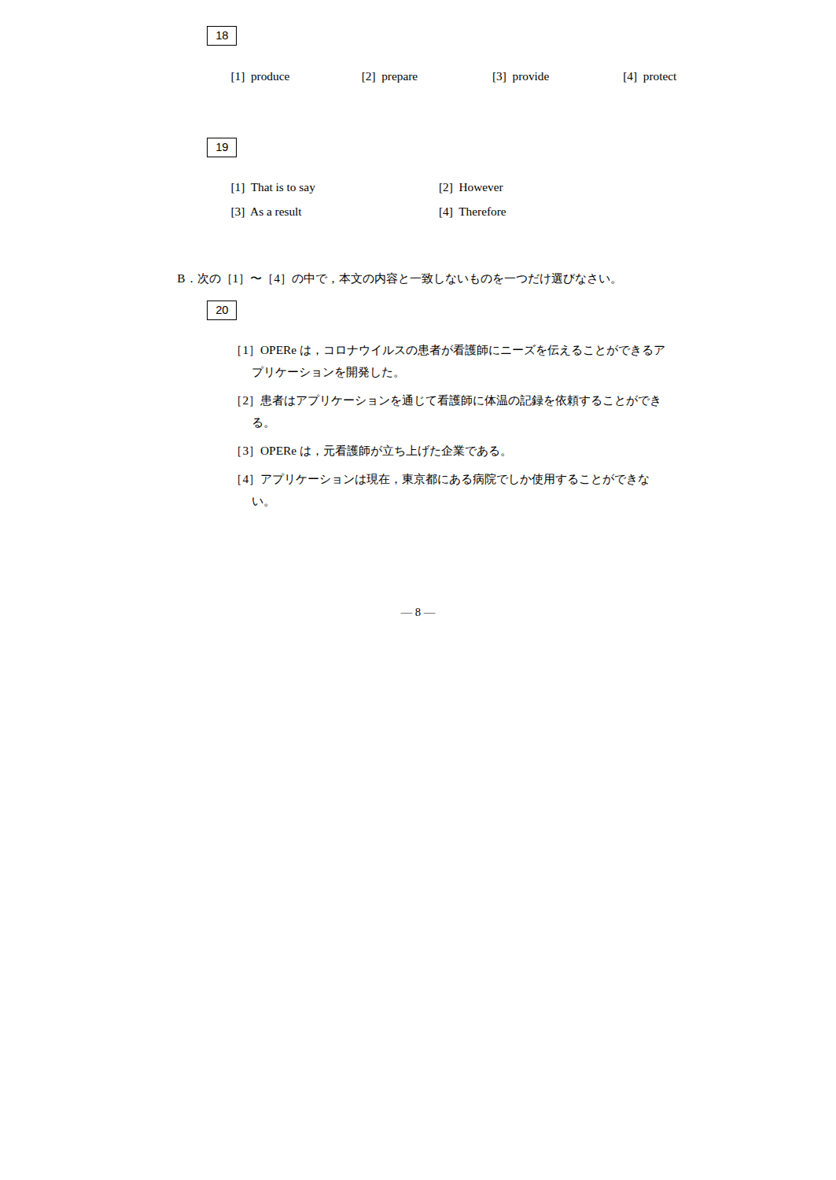18
[1] produce[2] prepare[3] provide[4] protect
19
| [1] That is to say | [2] However |
| [3] As a result | [4] Therefore |
B．次の［1］〜［4］の中で，本文の内容と一致しないものを一つだけ選びなさい。
20
［1］OPERe は，コロナウイルスの患者が看護師にニーズを伝えることができるアプリケーションを開発した。
［2］患者はアプリケーションを通じて看護師に体温の記録を依頼することができる。
［3］OPERe は，元看護師が立ち上げた企業である。
［4］アプリケーションは現在，東京都にある病院でしか使用することができない。
— 8 —